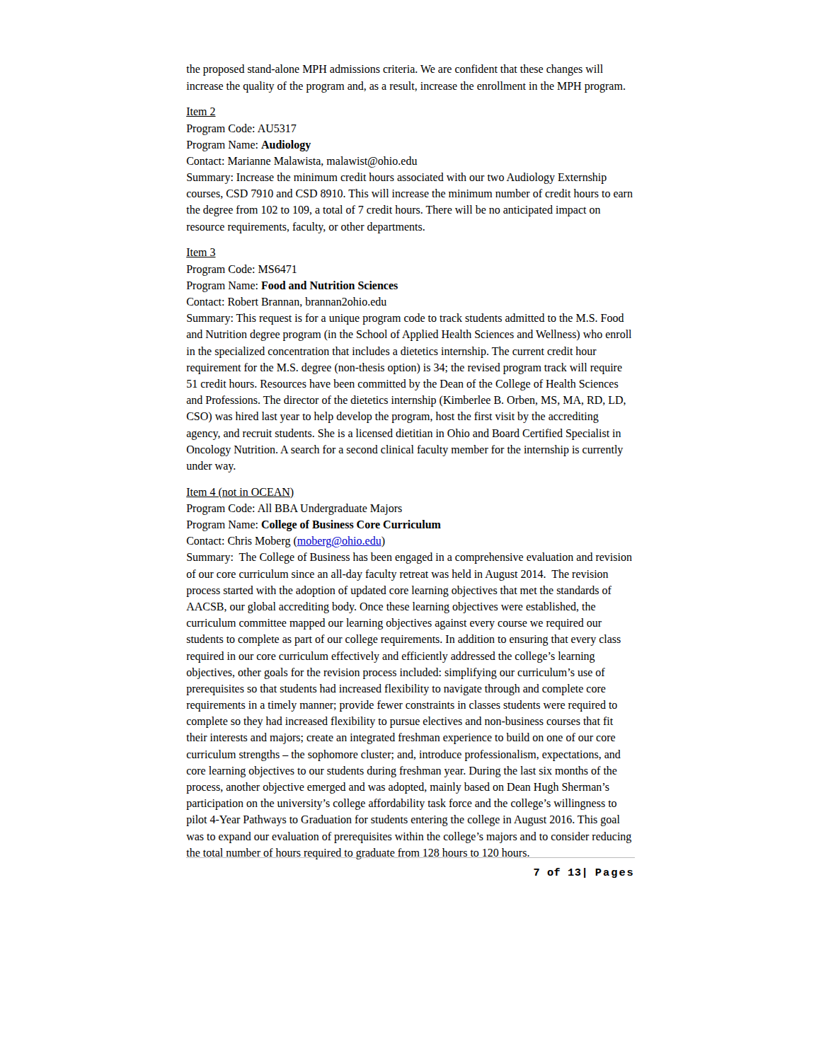the proposed stand-alone MPH admissions criteria. We are confident that these changes will increase the quality of the program and, as a result, increase the enrollment in the MPH program.
Item 2
Program Code: AU5317
Program Name: Audiology
Contact: Marianne Malawista, malawist@ohio.edu
Summary: Increase the minimum credit hours associated with our two Audiology Externship courses, CSD 7910 and CSD 8910. This will increase the minimum number of credit hours to earn the degree from 102 to 109, a total of 7 credit hours. There will be no anticipated impact on resource requirements, faculty, or other departments.
Item 3
Program Code: MS6471
Program Name: Food and Nutrition Sciences
Contact: Robert Brannan, brannan2ohio.edu
Summary: This request is for a unique program code to track students admitted to the M.S. Food and Nutrition degree program (in the School of Applied Health Sciences and Wellness) who enroll in the specialized concentration that includes a dietetics internship. The current credit hour requirement for the M.S. degree (non-thesis option) is 34; the revised program track will require 51 credit hours. Resources have been committed by the Dean of the College of Health Sciences and Professions. The director of the dietetics internship (Kimberlee B. Orben, MS, MA, RD, LD, CSO) was hired last year to help develop the program, host the first visit by the accrediting agency, and recruit students. She is a licensed dietitian in Ohio and Board Certified Specialist in Oncology Nutrition. A search for a second clinical faculty member for the internship is currently under way.
Item 4 (not in OCEAN)
Program Code: All BBA Undergraduate Majors
Program Name: College of Business Core Curriculum
Contact: Chris Moberg (moberg@ohio.edu)
Summary: The College of Business has been engaged in a comprehensive evaluation and revision of our core curriculum since an all-day faculty retreat was held in August 2014. The revision process started with the adoption of updated core learning objectives that met the standards of AACSB, our global accrediting body. Once these learning objectives were established, the curriculum committee mapped our learning objectives against every course we required our students to complete as part of our college requirements. In addition to ensuring that every class required in our core curriculum effectively and efficiently addressed the college’s learning objectives, other goals for the revision process included: simplifying our curriculum’s use of prerequisites so that students had increased flexibility to navigate through and complete core requirements in a timely manner; provide fewer constraints in classes students were required to complete so they had increased flexibility to pursue electives and non-business courses that fit their interests and majors; create an integrated freshman experience to build on one of our core curriculum strengths – the sophomore cluster; and, introduce professionalism, expectations, and core learning objectives to our students during freshman year. During the last six months of the process, another objective emerged and was adopted, mainly based on Dean Hugh Sherman’s participation on the university’s college affordability task force and the college’s willingness to pilot 4-Year Pathways to Graduation for students entering the college in August 2016. This goal was to expand our evaluation of prerequisites within the college’s majors and to consider reducing the total number of hours required to graduate from 128 hours to 120 hours.
7 of 13| Pages